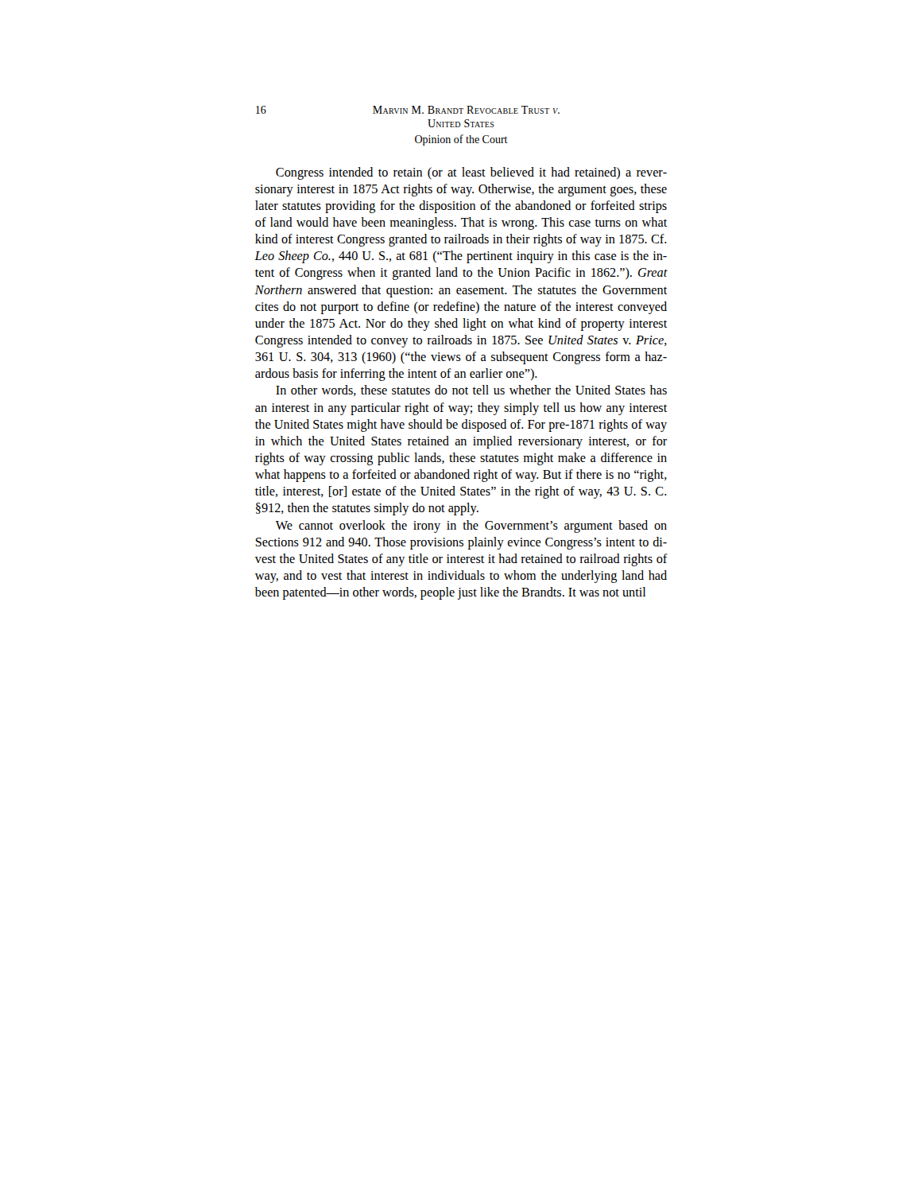16 Marvin M. Brandt Revocable Trust v.
United States
Opinion of the Court
Congress intended to retain (or at least believed it had retained) a reversionary interest in 1875 Act rights of way. Otherwise, the argument goes, these later statutes providing for the disposition of the abandoned or forfeited strips of land would have been meaningless. That is wrong. This case turns on what kind of interest Congress granted to railroads in their rights of way in 1875. Cf. Leo Sheep Co., 440 U. S., at 681 (“The pertinent inquiry in this case is the intent of Congress when it granted land to the Union Pacific in 1862.”). Great Northern answered that question: an easement. The statutes the Government cites do not purport to define (or redefine) the nature of the interest conveyed under the 1875 Act. Nor do they shed light on what kind of property interest Congress intended to convey to railroads in 1875. See United States v. Price, 361 U. S. 304, 313 (1960) (“the views of a subsequent Congress form a hazardous basis for inferring the intent of an earlier one”).
In other words, these statutes do not tell us whether the United States has an interest in any particular right of way; they simply tell us how any interest the United States might have should be disposed of. For pre-1871 rights of way in which the United States retained an implied reversionary interest, or for rights of way crossing public lands, these statutes might make a difference in what happens to a forfeited or abandoned right of way. But if there is no “right, title, interest, [or] estate of the United States” in the right of way, 43 U. S. C. §912, then the statutes simply do not apply.
We cannot overlook the irony in the Government’s argument based on Sections 912 and 940. Those provisions plainly evince Congress’s intent to divest the United States of any title or interest it had retained to railroad rights of way, and to vest that interest in individuals to whom the underlying land had been patented—in other words, people just like the Brandts. It was not until